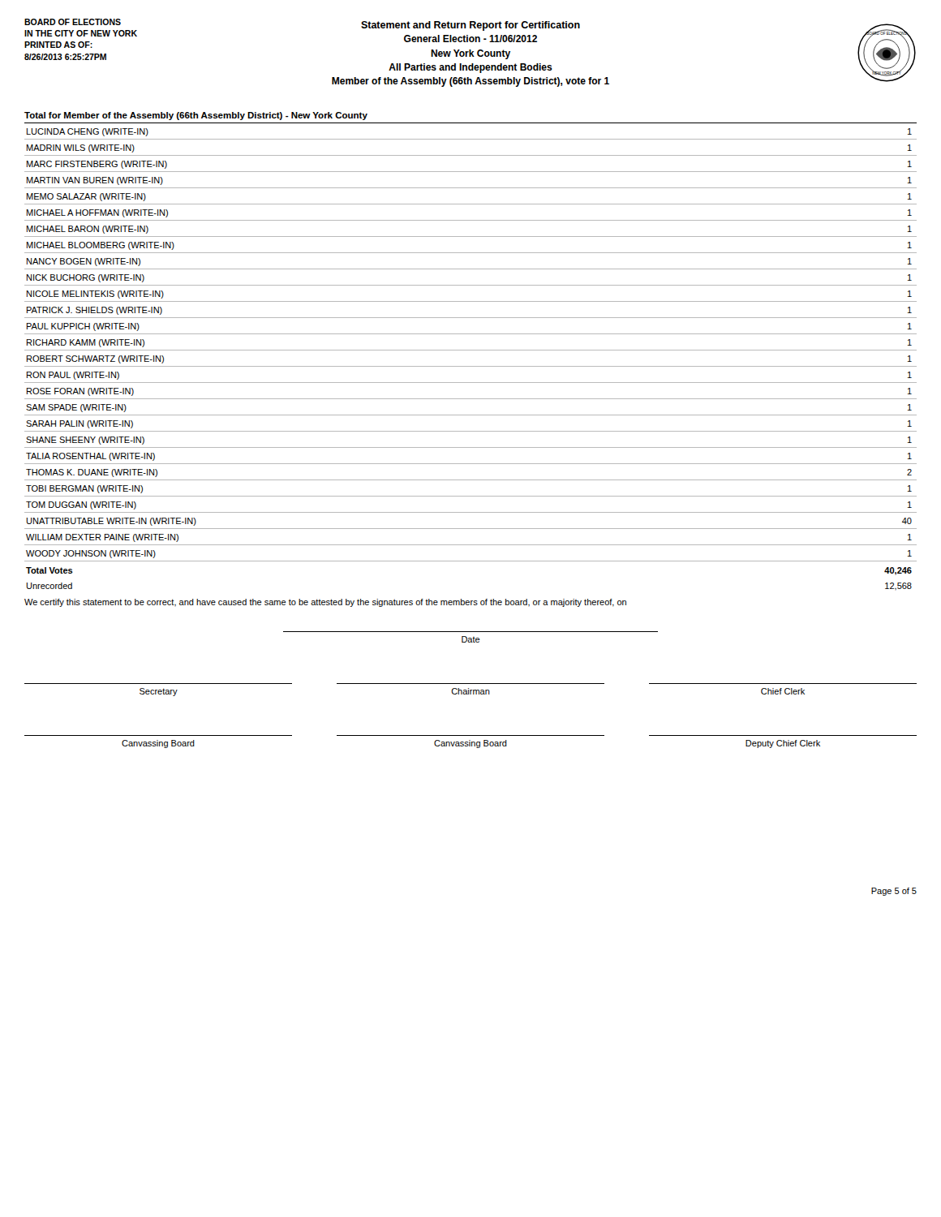BOARD OF ELECTIONS
IN THE CITY OF NEW YORK
PRINTED AS OF:
8/26/2013 6:25:27PM
Statement and Return Report for Certification
General Election - 11/06/2012
New York County
All Parties and Independent Bodies
Member of the Assembly (66th Assembly District), vote for 1
Total for Member of the Assembly (66th Assembly District) - New York County
| LUCINDA CHENG (WRITE-IN) | 1 |
| MADRIN WILS (WRITE-IN) | 1 |
| MARC FIRSTENBERG (WRITE-IN) | 1 |
| MARTIN VAN BUREN (WRITE-IN) | 1 |
| MEMO SALAZAR (WRITE-IN) | 1 |
| MICHAEL A HOFFMAN (WRITE-IN) | 1 |
| MICHAEL BARON (WRITE-IN) | 1 |
| MICHAEL BLOOMBERG (WRITE-IN) | 1 |
| NANCY BOGEN (WRITE-IN) | 1 |
| NICK BUCHORG (WRITE-IN) | 1 |
| NICOLE MELINTEKIS (WRITE-IN) | 1 |
| PATRICK J. SHIELDS (WRITE-IN) | 1 |
| PAUL KUPPICH (WRITE-IN) | 1 |
| RICHARD KAMM (WRITE-IN) | 1 |
| ROBERT SCHWARTZ (WRITE-IN) | 1 |
| RON PAUL (WRITE-IN) | 1 |
| ROSE FORAN (WRITE-IN) | 1 |
| SAM SPADE (WRITE-IN) | 1 |
| SARAH PALIN (WRITE-IN) | 1 |
| SHANE SHEENY (WRITE-IN) | 1 |
| TALIA ROSENTHAL (WRITE-IN) | 1 |
| THOMAS K. DUANE (WRITE-IN) | 2 |
| TOBI BERGMAN (WRITE-IN) | 1 |
| TOM DUGGAN (WRITE-IN) | 1 |
| UNATTRIBUTABLE WRITE-IN (WRITE-IN) | 40 |
| WILLIAM DEXTER PAINE (WRITE-IN) | 1 |
| WOODY JOHNSON (WRITE-IN) | 1 |
| Total Votes | 40,246 |
| Unrecorded | 12,568 |
We certify this statement to be correct, and have caused the same to be attested by the signatures of the members of the board, or a majority thereof, on
Date
Secretary
Chairman
Chief Clerk
Canvassing Board
Canvassing Board
Deputy Chief Clerk
Page 5 of 5